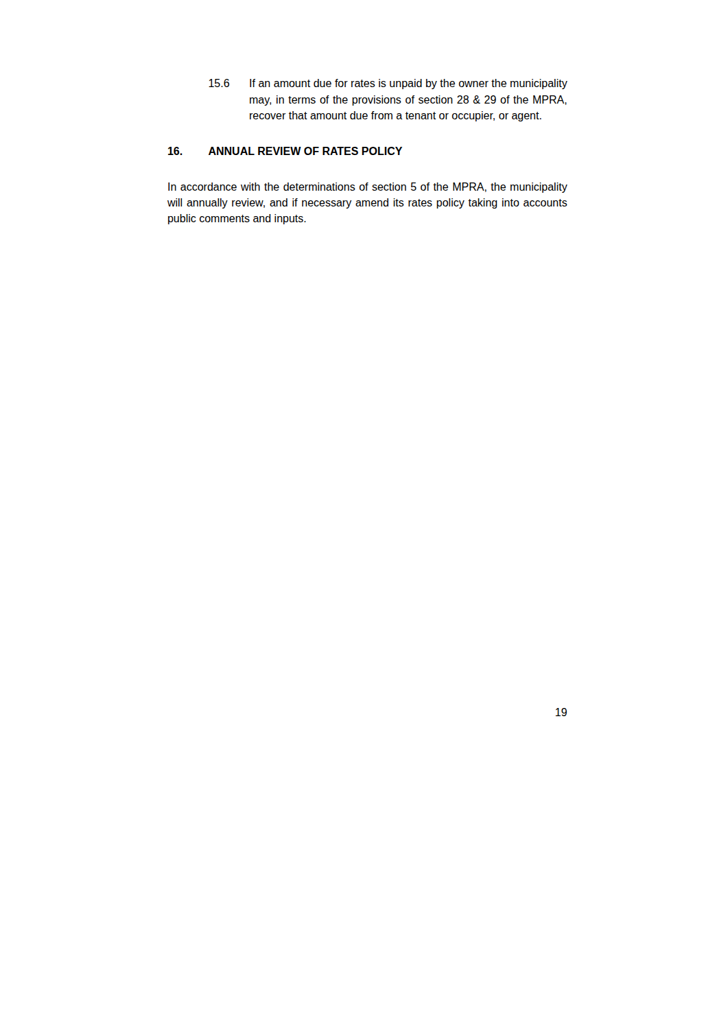15.6
If an amount due for rates is unpaid by the owner the municipality may, in terms of the provisions of section 28 & 29 of the MPRA, recover that amount due from a tenant or occupier, or agent.
16.
ANNUAL REVIEW OF RATES POLICY
In accordance with the determinations of section 5 of the MPRA, the municipality will annually review, and if necessary amend its rates policy taking into accounts public comments and inputs.
19